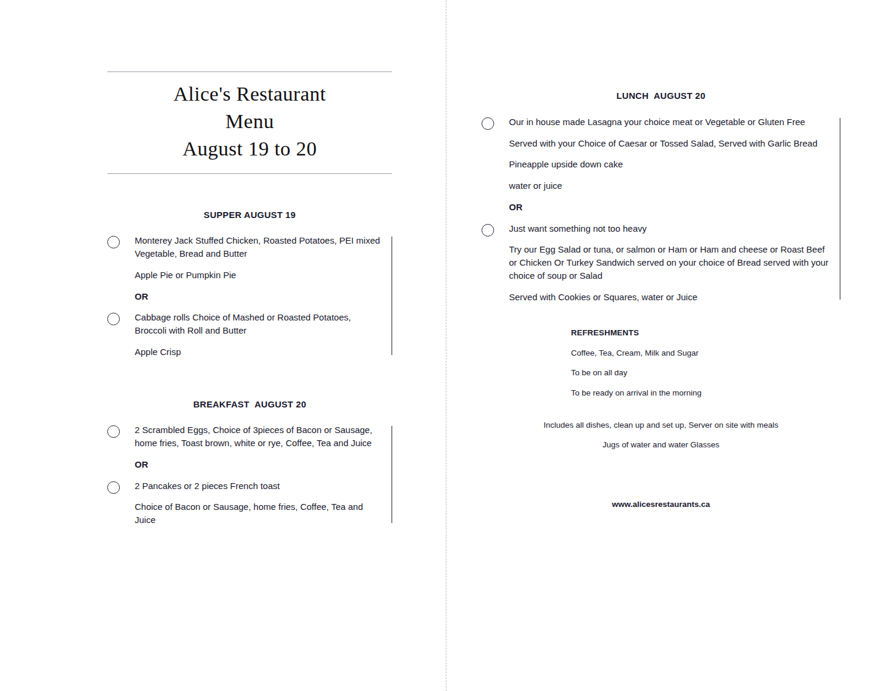Alice's Restaurant
Menu
August 19 to 20
SUPPER AUGUST 19
Monterey Jack Stuffed Chicken, Roasted Potatoes, PEI mixed Vegetable, Bread and Butter
Apple Pie or Pumpkin Pie
OR
Cabbage rolls Choice of Mashed or Roasted Potatoes, Broccoli with Roll and Butter
Apple Crisp
BREAKFAST AUGUST 20
2 Scrambled Eggs, Choice of 3pieces of Bacon or Sausage, home fries, Toast brown, white or rye, Coffee, Tea and Juice
OR
2 Pancakes or 2 pieces French toast
Choice of Bacon or Sausage, home fries, Coffee, Tea and Juice
LUNCH AUGUST 20
Our in house made Lasagna your choice meat or Vegetable or Gluten Free
Served with your Choice of Caesar or Tossed Salad, Served with Garlic Bread
Pineapple upside down cake
water or juice
OR
Just want something not too heavy
Try our Egg Salad or tuna, or salmon or Ham or Ham and cheese or Roast Beef or Chicken Or Turkey Sandwich served on your choice of Bread served with your choice of soup or Salad
Served with Cookies or Squares, water or Juice
REFRESHMENTS
Coffee, Tea, Cream, Milk and Sugar
To be on all day
To be ready on arrival in the morning
Includes all dishes, clean up and set up, Server on site with meals
Jugs of water and water Glasses
www.alicesrestaurants.ca